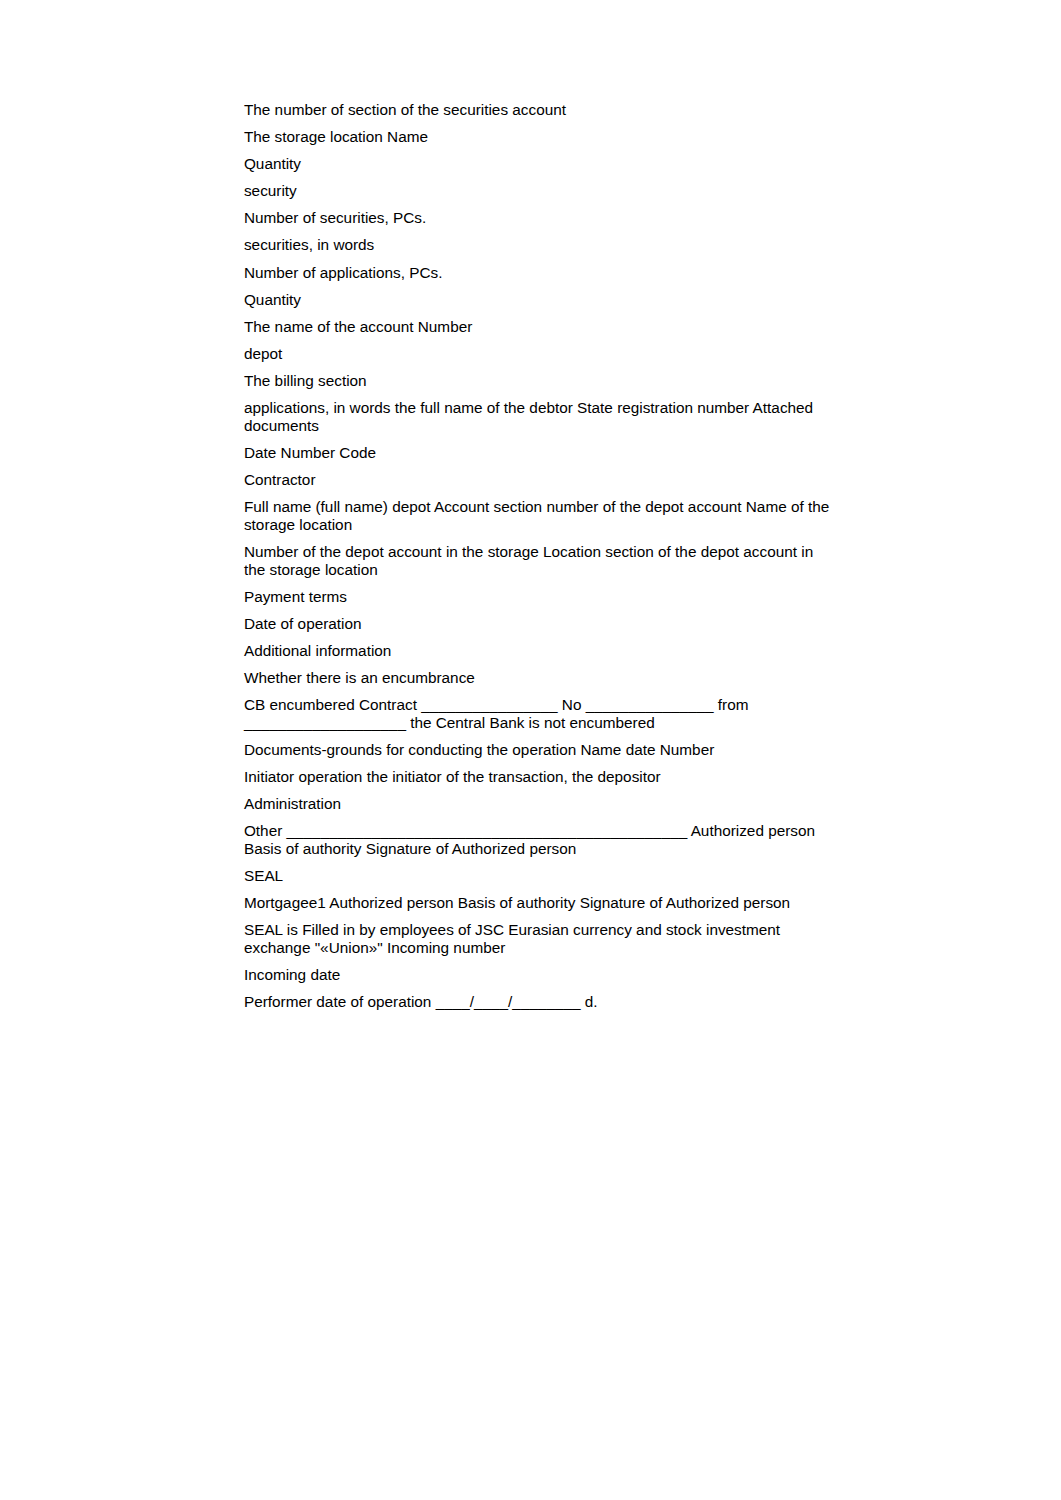The number of section of the securities account
The storage location Name
Quantity
security
Number of securities, PCs.
securities, in words
Number of applications, PCs.
Quantity
The name of the account Number
depot
The billing section
applications, in words the full name of the debtor State registration number Attached documents
Date Number Code
Contractor
Full name (full name) depot Account section number of the depot account Name of the storage location
Number of the depot account in the storage Location section of the depot account in the storage location
Payment terms
Date of operation
Additional information
Whether there is an encumbrance
CB encumbered Contract ________________ No _______________ from ___________________ the Central Bank is not encumbered
Documents-grounds for conducting the operation Name date Number
Initiator operation the initiator of the transaction, the depositor
Administration
Other _______________________________________________ Authorized person Basis of authority Signature of Authorized person
SEAL
Mortgagee1 Authorized person Basis of authority Signature of Authorized person
SEAL is Filled in by employees of JSC Eurasian currency and stock investment exchange "«Union»" Incoming number
Incoming date
Performer date of operation ____/____/________ d.